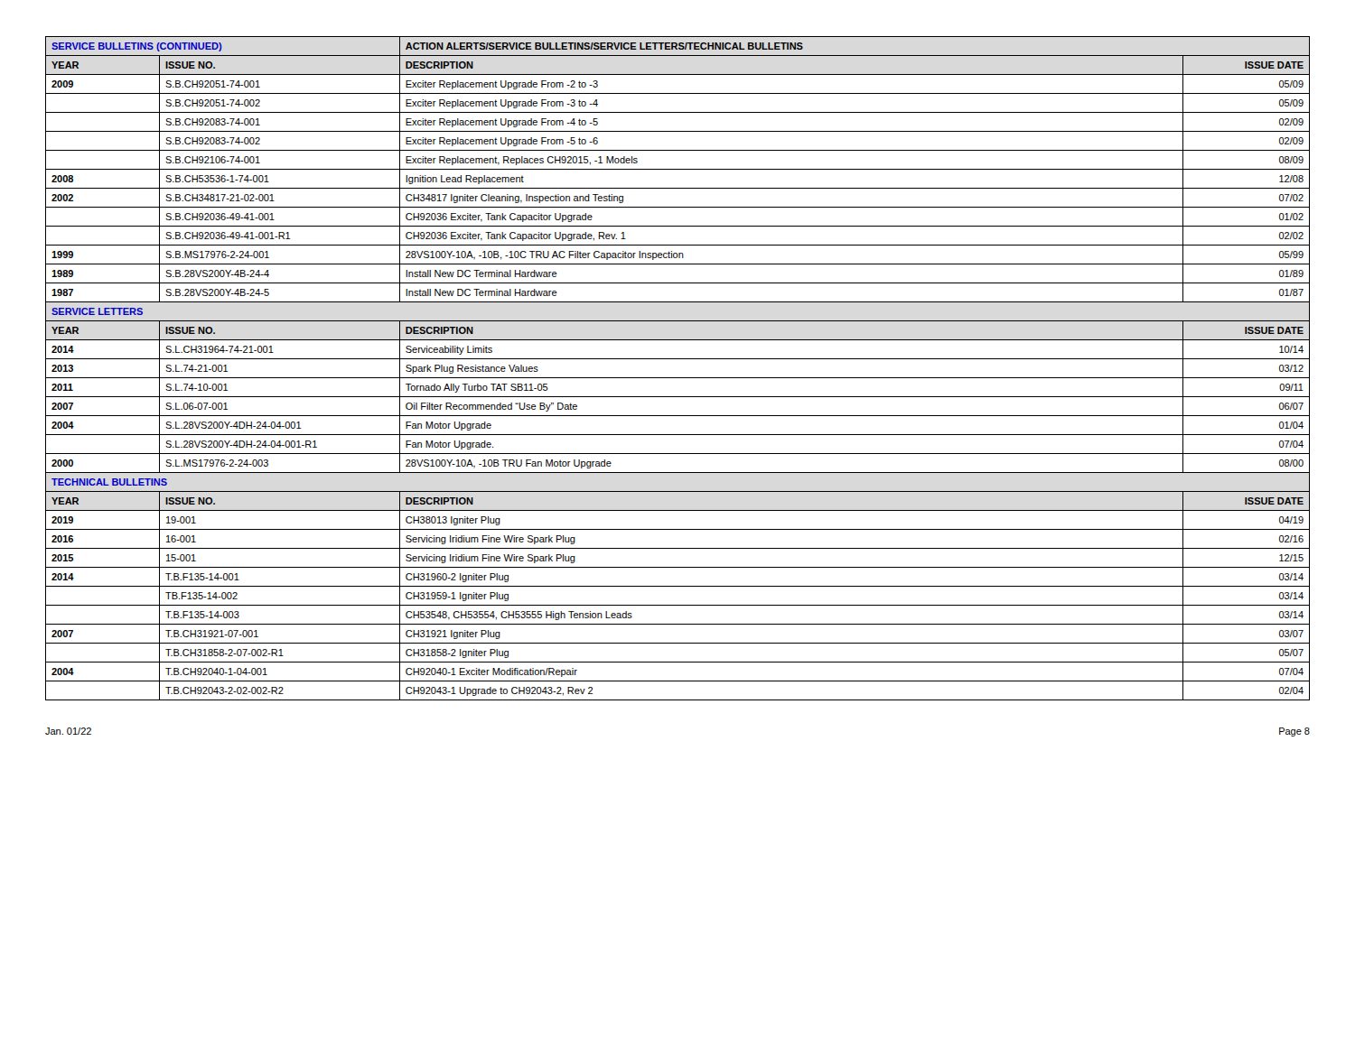| SERVICE BULLETINS (CONTINUED) | ACTION ALERTS/SERVICE BULLETINS/SERVICE LETTERS/TECHNICAL BULLETINS |
| YEAR | ISSUE NO. | DESCRIPTION | ISSUE DATE |
| 2009 | S.B.CH92051-74-001 | Exciter Replacement Upgrade From -2 to -3 | 05/09 |
| | S.B.CH92051-74-002 | Exciter Replacement Upgrade From -3 to -4 | 05/09 |
| | S.B.CH92083-74-001 | Exciter Replacement Upgrade From -4 to -5 | 02/09 |
| | S.B.CH92083-74-002 | Exciter Replacement Upgrade From -5 to -6 | 02/09 |
| | S.B.CH92106-74-001 | Exciter Replacement, Replaces CH92015, -1 Models | 08/09 |
| 2008 | S.B.CH53536-1-74-001 | Ignition Lead Replacement | 12/08 |
| 2002 | S.B.CH34817-21-02-001 | CH34817 Igniter Cleaning, Inspection and Testing | 07/02 |
| | S.B.CH92036-49-41-001 | CH92036 Exciter, Tank Capacitor Upgrade | 01/02 |
| | S.B.CH92036-49-41-001-R1 | CH92036 Exciter, Tank Capacitor Upgrade, Rev. 1 | 02/02 |
| 1999 | S.B.MS17976-2-24-001 | 28VS100Y-10A, -10B, -10C TRU AC Filter Capacitor Inspection | 05/99 |
| 1989 | S.B.28VS200Y-4B-24-4 | Install New DC Terminal Hardware | 01/89 |
| 1987 | S.B.28VS200Y-4B-24-5 | Install New DC Terminal Hardware | 01/87 |
| SERVICE LETTERS |
| YEAR | ISSUE NO. | DESCRIPTION | ISSUE DATE |
| 2014 | S.L.CH31964-74-21-001 | Serviceability Limits | 10/14 |
| 2013 | S.L.74-21-001 | Spark Plug Resistance Values | 03/12 |
| 2011 | S.L.74-10-001 | Tornado Ally Turbo TAT SB11-05 | 09/11 |
| 2007 | S.L.06-07-001 | Oil Filter Recommended “Use By” Date | 06/07 |
| 2004 | S.L.28VS200Y-4DH-24-04-001 | Fan Motor Upgrade | 01/04 |
| | S.L.28VS200Y-4DH-24-04-001-R1 | Fan Motor Upgrade. | 07/04 |
| 2000 | S.L.MS17976-2-24-003 | 28VS100Y-10A, -10B TRU Fan Motor Upgrade | 08/00 |
| TECHNICAL BULLETINS |
| YEAR | ISSUE NO. | DESCRIPTION | ISSUE DATE |
| 2019 | 19-001 | CH38013 Igniter Plug | 04/19 |
| 2016 | 16-001 | Servicing Iridium Fine Wire Spark Plug | 02/16 |
| 2015 | 15-001 | Servicing Iridium Fine Wire Spark Plug | 12/15 |
| 2014 | T.B.F135-14-001 | CH31960-2 Igniter Plug | 03/14 |
| | TB.F135-14-002 | CH31959-1 Igniter Plug | 03/14 |
| | T.B.F135-14-003 | CH53548, CH53554, CH53555 High Tension Leads | 03/14 |
| 2007 | T.B.CH31921-07-001 | CH31921 Igniter Plug | 03/07 |
| | T.B.CH31858-2-07-002-R1 | CH31858-2 Igniter Plug | 05/07 |
| 2004 | T.B.CH92040-1-04-001 | CH92040-1 Exciter Modification/Repair | 07/04 |
| | T.B.CH92043-2-02-002-R2 | CH92043-1 Upgrade to CH92043-2, Rev 2 | 02/04 |
Jan. 01/22
Page 8